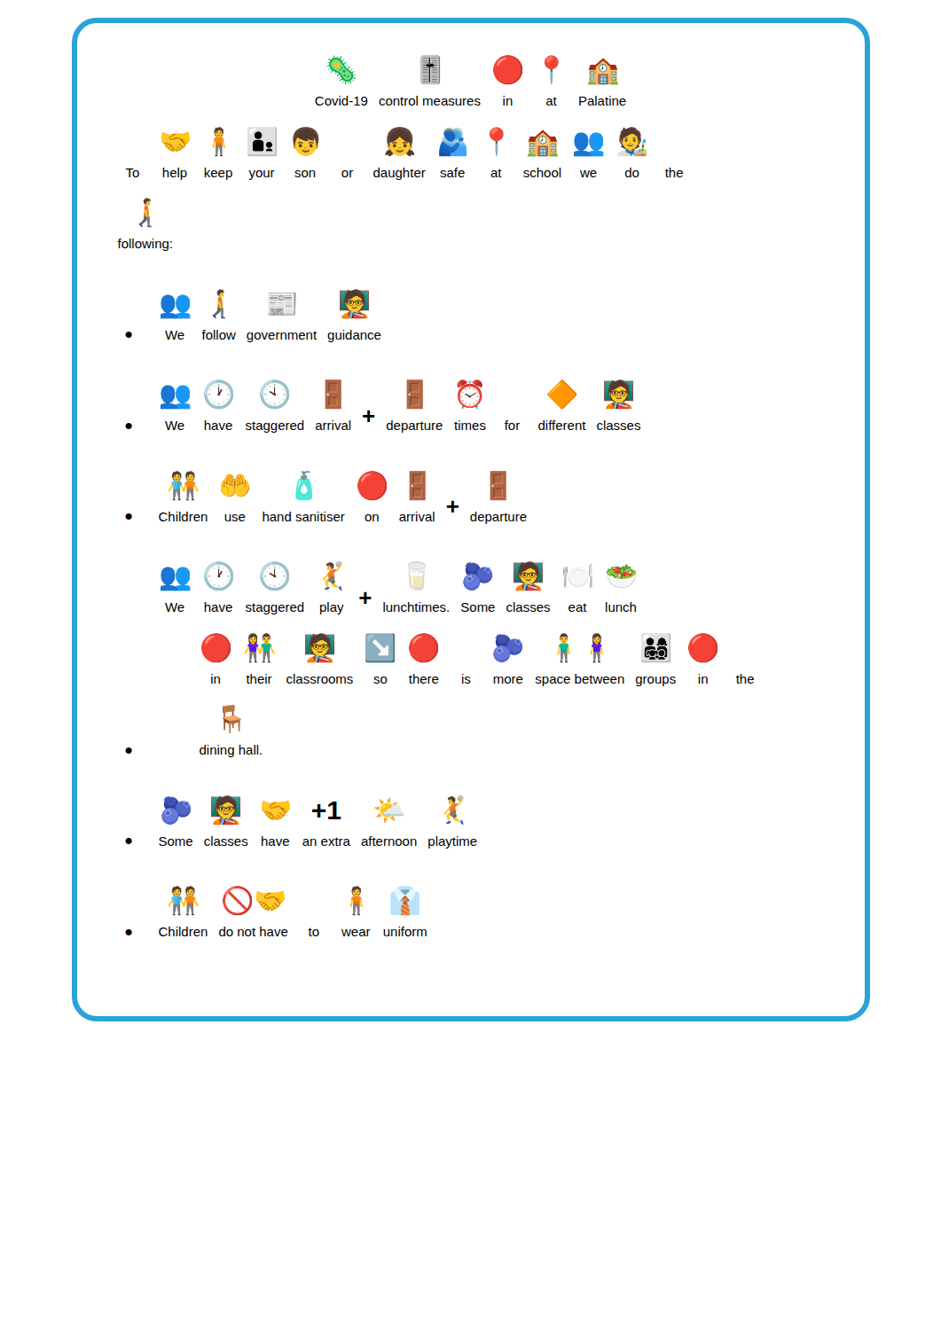🦠Covid-19 🎚️control measures 🔴in 📍at 🏫Palatine
To 🤝help 🧍keep 👨‍👦your 👦son or 👧daughter 🫂safe 📍at 🏫school 👥we 🧑‍🎨do the
🚶‍➡️following:
👥We 🚶‍➡️follow 📰government 🧑‍🏫guidance
👥We 🕐have 🕙staggered 🚪arrival + 🚪departure ⏰times for 🔶different 🧑‍🏫classes
🧑‍🤝‍🧑Children 🤲use 🧴hand sanitiser 🔴on 🚪arrival + 🚪departure
👥We 🕐have 🕙staggered 🤾play + 🥛lunchtimes. 🫐Some 🧑‍🏫classes 🍽️eat 🥗lunch
🔴in 👫their 🧑‍🏫classrooms ↘️so 🔴there is 🫐more 🧍‍♂️🧍‍♀️space between 👨‍👩‍👧‍👦groups 🔴in the
🪑dining hall.
🫐Some 🧑‍🏫classes 🤝have +1 an extra 🌤️afternoon 🤾playtime
🧑‍🤝‍🧑Children 🚫🤝do not have to 🧍wear 👔uniform